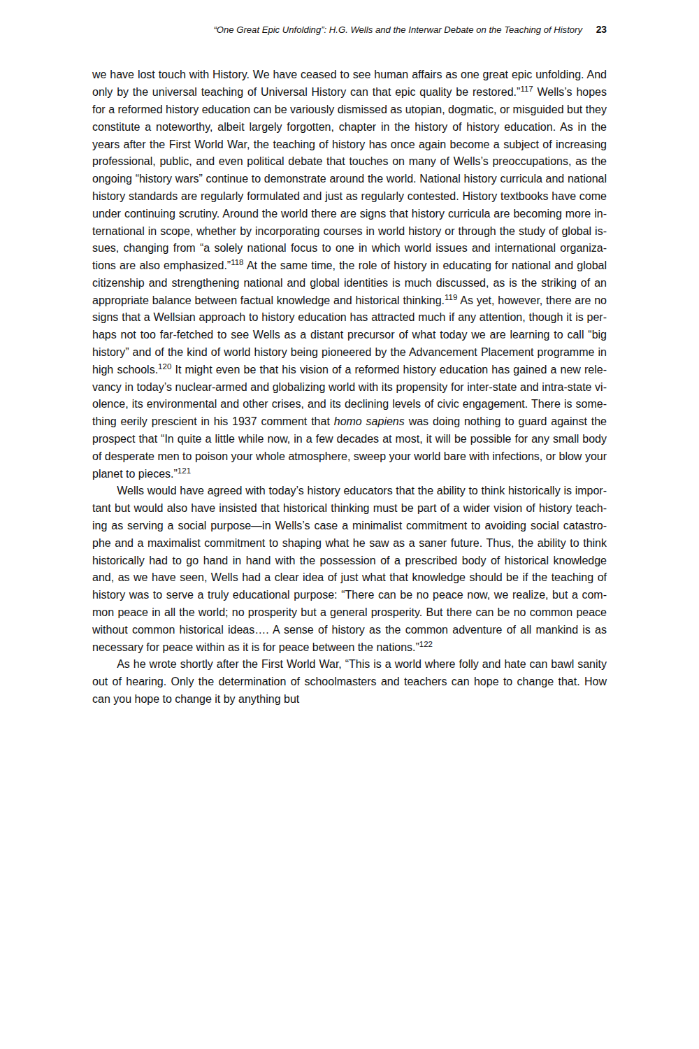“One Great Epic Unfolding”: H.G. Wells and the Interwar Debate on the Teaching of History 23
we have lost touch with History. We have ceased to see human affairs as one great epic unfolding. And only by the universal teaching of Universal History can that epic quality be restored.”117 Wells’s hopes for a reformed history education can be variously dismissed as utopian, dogmatic, or misguided but they constitute a noteworthy, albeit largely forgotten, chapter in the history of history education. As in the years after the First World War, the teaching of history has once again become a subject of increasing professional, public, and even political debate that touches on many of Wells’s preoccupations, as the ongoing “history wars” continue to demonstrate around the world. National history curricula and national history standards are regularly formulated and just as regularly contested. History textbooks have come under continuing scrutiny. Around the world there are signs that history curricula are becoming more international in scope, whether by incorporating courses in world history or through the study of global issues, changing from “a solely national focus to one in which world issues and international organizations are also emphasized.”118 At the same time, the role of history in educating for national and global citizenship and strengthening national and global identities is much discussed, as is the striking of an appropriate balance between factual knowledge and historical thinking.119 As yet, however, there are no signs that a Wellsian approach to history education has attracted much if any attention, though it is perhaps not too far-fetched to see Wells as a distant precursor of what today we are learning to call “big history” and of the kind of world history being pioneered by the Advancement Placement programme in high schools.120 It might even be that his vision of a reformed history education has gained a new relevancy in today’s nuclear-armed and globalizing world with its propensity for inter-state and intra-state violence, its environmental and other crises, and its declining levels of civic engagement. There is something eerily prescient in his 1937 comment that homo sapiens was doing nothing to guard against the prospect that “In quite a little while now, in a few decades at most, it will be possible for any small body of desperate men to poison your whole atmosphere, sweep your world bare with infections, or blow your planet to pieces.”121
Wells would have agreed with today’s history educators that the ability to think historically is important but would also have insisted that historical thinking must be part of a wider vision of history teaching as serving a social purpose—in Wells’s case a minimalist commitment to avoiding social catastrophe and a maximalist commitment to shaping what he saw as a saner future. Thus, the ability to think historically had to go hand in hand with the possession of a prescribed body of historical knowledge and, as we have seen, Wells had a clear idea of just what that knowledge should be if the teaching of history was to serve a truly educational purpose: “There can be no peace now, we realize, but a common peace in all the world; no prosperity but a general prosperity. But there can be no common peace without common historical ideas…. A sense of history as the common adventure of all mankind is as necessary for peace within as it is for peace between the nations.”122
As he wrote shortly after the First World War, “This is a world where folly and hate can bawl sanity out of hearing. Only the determination of schoolmasters and teachers can hope to change that. How can you hope to change it by anything but